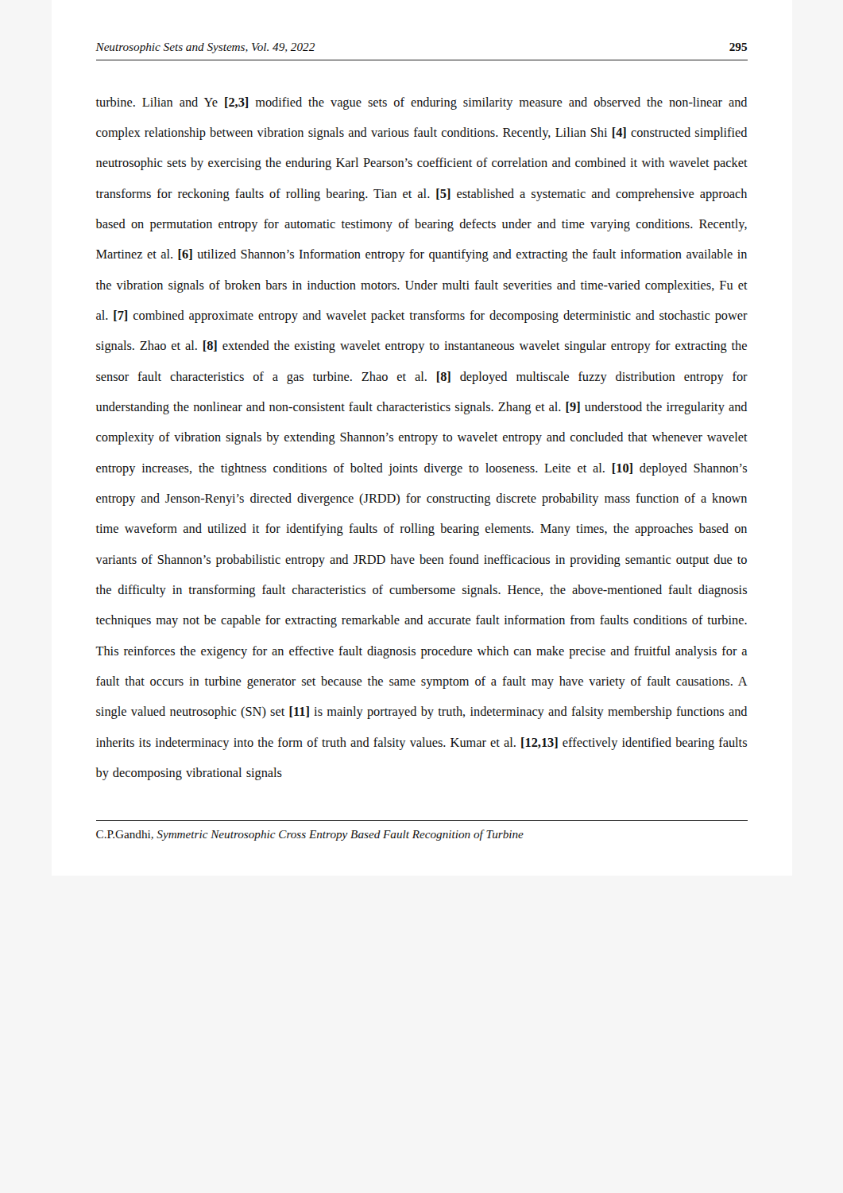Neutrosophic Sets and Systems, Vol. 49, 2022 295
turbine. Lilian and Ye [2,3] modified the vague sets of enduring similarity measure and observed the non-linear and complex relationship between vibration signals and various fault conditions. Recently, Lilian Shi [4] constructed simplified neutrosophic sets by exercising the enduring Karl Pearson’s coefficient of correlation and combined it with wavelet packet transforms for reckoning faults of rolling bearing. Tian et al. [5] established a systematic and comprehensive approach based on permutation entropy for automatic testimony of bearing defects under and time varying conditions. Recently, Martinez et al. [6] utilized Shannon’s Information entropy for quantifying and extracting the fault information available in the vibration signals of broken bars in induction motors. Under multi fault severities and time-varied complexities, Fu et al. [7] combined approximate entropy and wavelet packet transforms for decomposing deterministic and stochastic power signals. Zhao et al. [8] extended the existing wavelet entropy to instantaneous wavelet singular entropy for extracting the sensor fault characteristics of a gas turbine. Zhao et al. [8] deployed multiscale fuzzy distribution entropy for understanding the nonlinear and non-consistent fault characteristics signals. Zhang et al. [9] understood the irregularity and complexity of vibration signals by extending Shannon’s entropy to wavelet entropy and concluded that whenever wavelet entropy increases, the tightness conditions of bolted joints diverge to looseness. Leite et al. [10] deployed Shannon’s entropy and Jenson-Renyi’s directed divergence (JRDD) for constructing discrete probability mass function of a known time waveform and utilized it for identifying faults of rolling bearing elements. Many times, the approaches based on variants of Shannon’s probabilistic entropy and JRDD have been found inefficacious in providing semantic output due to the difficulty in transforming fault characteristics of cumbersome signals. Hence, the above-mentioned fault diagnosis techniques may not be capable for extracting remarkable and accurate fault information from faults conditions of turbine. This reinforces the exigency for an effective fault diagnosis procedure which can make precise and fruitful analysis for a fault that occurs in turbine generator set because the same symptom of a fault may have variety of fault causations. A single valued neutrosophic (SN) set [11] is mainly portrayed by truth, indeterminacy and falsity membership functions and inherits its indeterminacy into the form of truth and falsity values. Kumar et al. [12,13] effectively identified bearing faults by decomposing vibrational signals
C.P.Gandhi, Symmetric Neutrosophic Cross Entropy Based Fault Recognition of Turbine